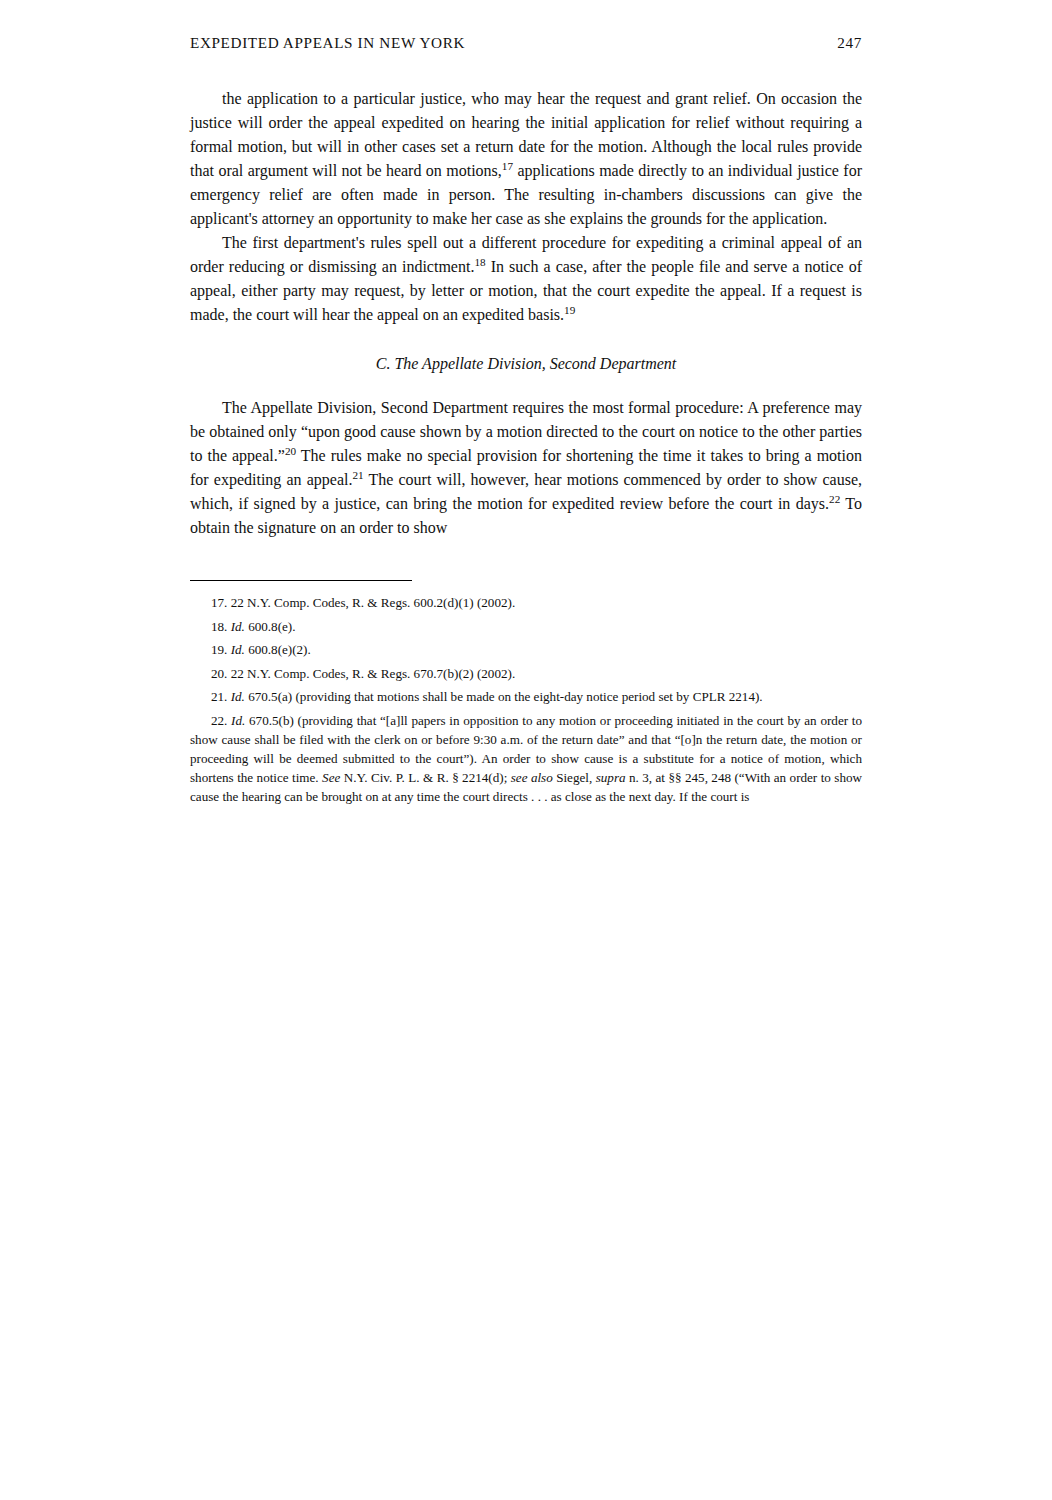Expedited Appeals in New York 247
the application to a particular justice, who may hear the request and grant relief. On occasion the justice will order the appeal expedited on hearing the initial application for relief without requiring a formal motion, but will in other cases set a return date for the motion. Although the local rules provide that oral argument will not be heard on motions,17 applications made directly to an individual justice for emergency relief are often made in person. The resulting in-chambers discussions can give the applicant's attorney an opportunity to make her case as she explains the grounds for the application.
The first department's rules spell out a different procedure for expediting a criminal appeal of an order reducing or dismissing an indictment.18 In such a case, after the people file and serve a notice of appeal, either party may request, by letter or motion, that the court expedite the appeal. If a request is made, the court will hear the appeal on an expedited basis.19
C. The Appellate Division, Second Department
The Appellate Division, Second Department requires the most formal procedure: A preference may be obtained only “upon good cause shown by a motion directed to the court on notice to the other parties to the appeal.”20 The rules make no special provision for shortening the time it takes to bring a motion for expediting an appeal.21 The court will, however, hear motions commenced by order to show cause, which, if signed by a justice, can bring the motion for expedited review before the court in days.22 To obtain the signature on an order to show
22 N.Y. Comp. Codes, R. & Regs. 600.2(d)(1) (2002).
Id. 600.8(e).
Id. 600.8(e)(2).
22 N.Y. Comp. Codes, R. & Regs. 670.7(b)(2) (2002).
Id. 670.5(a) (providing that motions shall be made on the eight-day notice period set by CPLR 2214).
Id. 670.5(b) (providing that “[a]ll papers in opposition to any motion or proceeding initiated in the court by an order to show cause shall be filed with the clerk on or before 9:30 a.m. of the return date” and that “[o]n the return date, the motion or proceeding will be deemed submitted to the court”). An order to show cause is a substitute for a notice of motion, which shortens the notice time. See N.Y. Civ. P. L. & R. § 2214(d); see also Siegel, supra n. 3, at §§ 245, 248 (“With an order to show cause the hearing can be brought on at any time the court directs . . . as close as the next day. If the court is